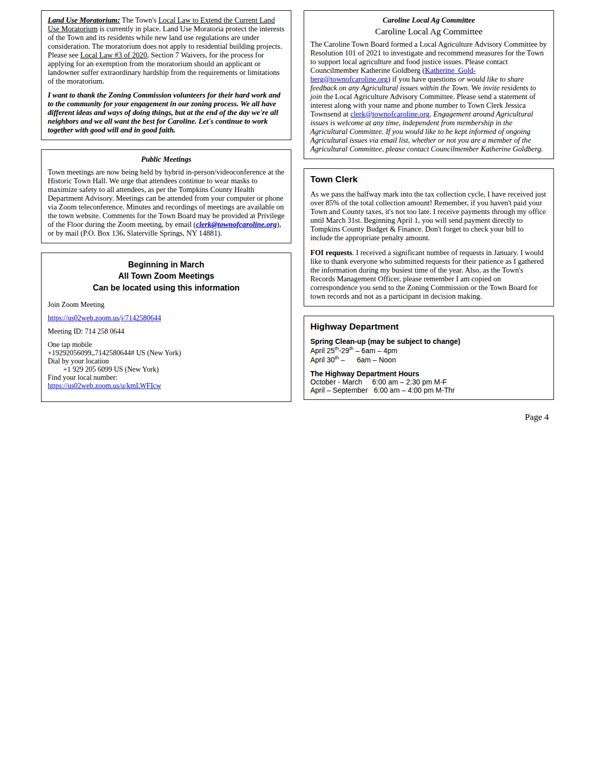Land Use Moratorium: The Town's Local Law to Extend the Current Land Use Moratorium is currently in place. Land Use Moratoria protect the interests of the Town and its residents while new land use regulations are under consideration. The moratorium does not apply to residential building projects. Please see Local Law #3 of 2020, Section 7 Waivers, for the process for applying for an exemption from the moratorium should an applicant or landowner suffer extraordinary hardship from the requirements or limitations of the moratorium.
I want to thank the Zoning Commission volunteers for their hard work and to the community for your engagement in our zoning process. We all have different ideas and ways of doing things, but at the end of the day we're all neighbors and we all want the best for Caroline. Let's continue to work together with good will and in good faith.
Public Meetings
Town meetings are now being held by hybrid in-person/videoconference at the Historic Town Hall. We urge that attendees continue to wear masks to maximize safety to all attendees, as per the Tompkins County Health Department Advisory. Meetings can be attended from your computer or phone via Zoom teleconference. Minutes and recordings of meetings are available on the town website. Comments for the Town Board may be provided at Privilege of the Floor during the Zoom meeting, by email (clerk@townofcaroline.org), or by mail (P.O. Box 136, Slaterville Springs, NY 14881).
Beginning in March
All Town Zoom Meetings
Can be located using this information
Join Zoom Meeting
https://us02web.zoom.us/j/7142580644
Meeting ID: 714 258 0644
One tap mobile
+19292056099,,7142580644# US (New York)
Dial by your location
+1 929 205 6099 US (New York)
Find your local number:
https://us02web.zoom.us/u/kmLWFIcw
Caroline Local Ag Committee
Caroline Local Ag Committee
The Caroline Town Board formed a Local Agriculture Advisory Committee by Resolution 101 of 2021 to investigate and recommend measures for the Town to support local agriculture and food justice issues. Please contact Councilmember Katherine Goldberg (Katherine_Gold-berg@townofcaroline.org) if you have questions or would like to share feedback on any Agricultural issues within the Town. We invite residents to join the Local Agriculture Advisory Committee. Please send a statement of interest along with your name and phone number to Town Clerk Jessica Townsend at clerk@townofcaroline.org. Engagement around Agricultural issues is welcome at any time, independent from membership in the Agricultural Committee. If you would like to be kept informed of ongoing Agricultural issues via email list, whether or not you are a member of the Agricultural Committee, please contact Councilmember Katherine Goldberg.
Town Clerk
As we pass the halfway mark into the tax collection cycle, I have received just over 85% of the total collection amount! Remember, if you haven't paid your Town and County taxes, it's not too late. I receive payments through my office until March 31st. Beginning April 1, you will send payment directly to Tompkins County Budget & Finance. Don't forget to check your bill to include the appropriate penalty amount.
FOI requests. I received a significant number of requests in January. I would like to thank everyone who submitted requests for their patience as I gathered the information during my busiest time of the year. Also, as the Town's Records Management Officer, please remember I am copied on correspondence you send to the Zoning Commission or the Town Board for town records and not as a participant in decision making.
Highway Department
Spring Clean-up (may be subject to change)
April 25th-29th – 6am – 4pm
April 30th – 6am – Noon
The Highway Department Hours
October - March 6:00 am – 2:30 pm M-F
April – September 6:00 am – 4:00 pm M-Thr
Page 4